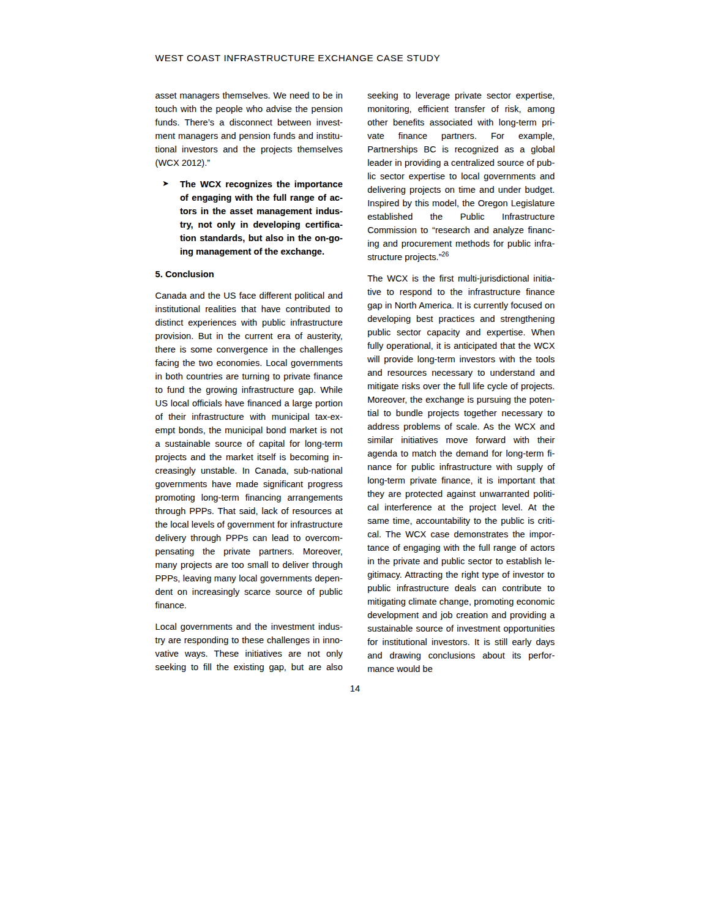West Coast Infrastructure Exchange Case Study
asset managers themselves. We need to be in touch with the people who advise the pension funds. There’s a disconnect between investment managers and pension funds and institutional investors and the projects themselves (WCX 2012).”
The WCX recognizes the importance of engaging with the full range of actors in the asset management industry, not only in developing certification standards, but also in the on-going management of the exchange.
5. Conclusion
Canada and the US face different political and institutional realities that have contributed to distinct experiences with public infrastructure provision. But in the current era of austerity, there is some convergence in the challenges facing the two economies. Local governments in both countries are turning to private finance to fund the growing infrastructure gap. While US local officials have financed a large portion of their infrastructure with municipal tax-exempt bonds, the municipal bond market is not a sustainable source of capital for long-term projects and the market itself is becoming increasingly unstable. In Canada, sub-national governments have made significant progress promoting long-term financing arrangements through PPPs. That said, lack of resources at the local levels of government for infrastructure delivery through PPPs can lead to overcompensating the private partners. Moreover, many projects are too small to deliver through PPPs, leaving many local governments dependent on increasingly scarce source of public finance.
Local governments and the investment industry are responding to these challenges in innovative ways. These initiatives are not only seeking to fill the existing gap, but are also seeking to leverage private sector expertise, monitoring, efficient transfer of risk, among other benefits associated with long-term private finance partners. For example, Partnerships BC is recognized as a global leader in providing a centralized source of public sector expertise to local governments and delivering projects on time and under budget. Inspired by this model, the Oregon Legislature established the Public Infrastructure Commission to “research and analyze financing and procurement methods for public infrastructure projects.”26
The WCX is the first multi-jurisdictional initiative to respond to the infrastructure finance gap in North America. It is currently focused on developing best practices and strengthening public sector capacity and expertise. When fully operational, it is anticipated that the WCX will provide long-term investors with the tools and resources necessary to understand and mitigate risks over the full life cycle of projects. Moreover, the exchange is pursuing the potential to bundle projects together necessary to address problems of scale. As the WCX and similar initiatives move forward with their agenda to match the demand for long-term finance for public infrastructure with supply of long-term private finance, it is important that they are protected against unwarranted political interference at the project level. At the same time, accountability to the public is critical. The WCX case demonstrates the importance of engaging with the full range of actors in the private and public sector to establish legitimacy. Attracting the right type of investor to public infrastructure deals can contribute to mitigating climate change, promoting economic development and job creation and providing a sustainable source of investment opportunities for institutional investors. It is still early days and drawing conclusions about its performance would be
14